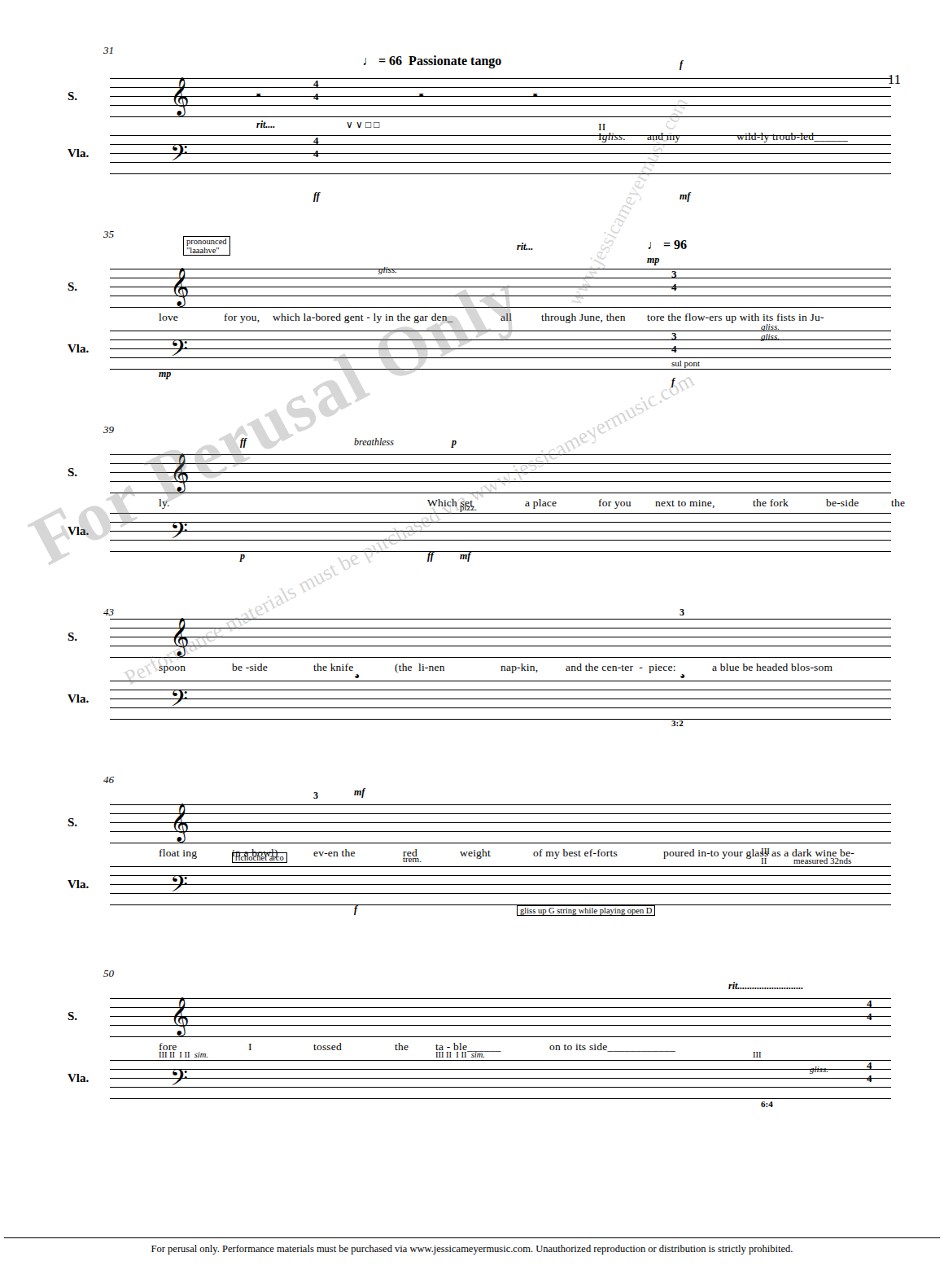11
31
♩ = 66 Passionate tango f
S.
𝄞 𝄺 4
4 𝄺 𝄺
II I gliss. and my wild-ly troub-led______
Vla.
𝄢 4
4
rit.... ∨ ∨ □ □ ff mf
35
pronounced
"laaahve" rit... ♩ = 96 mp
S.
𝄞 gliss. 3
4
love for you, which la-bored gent - ly in the gar den_ all through June, then tore the flow-ers up with its fists in Ju-
Vla.
𝄢 3
4 gliss. gliss.
mp sul pont f
39
ff breathless p
S.
𝄞
ly. Which set a place for you next to mine, the fork be-side the
Vla.
𝄢 pizz.
p ff mf
43
S.
𝄞 3
spoon be -side the knife (the li-nen nap-kin, and the cen-ter - piece: a blue be headed blos-som
Vla.
𝄢 ◕ ◕
3:2
46
mf 3
S.
𝄞
float ing in a bowl) ev-en the red weight of my best ef-forts poured in-to your glass as a dark wine be-
Vla.
𝄢 richochet arco trem. III II measured 32nds
f gliss up G string while playing open D
50
rit...........................
S.
𝄞 4
4
fore I tossed the ta - ble______ on to its side____________
Vla.
𝄢 4
4 gliss.
III II I II sim. III II I II sim. III 6:4
For Perusal Only
Performance materials must be purchased via www.jessicameyermusic.com
www.jessicameyermusic.com
For perusal only. Performance materials must be purchased via www.jessicameyermusic.com. Unauthorized reproduction or distribution is strictly prohibited.